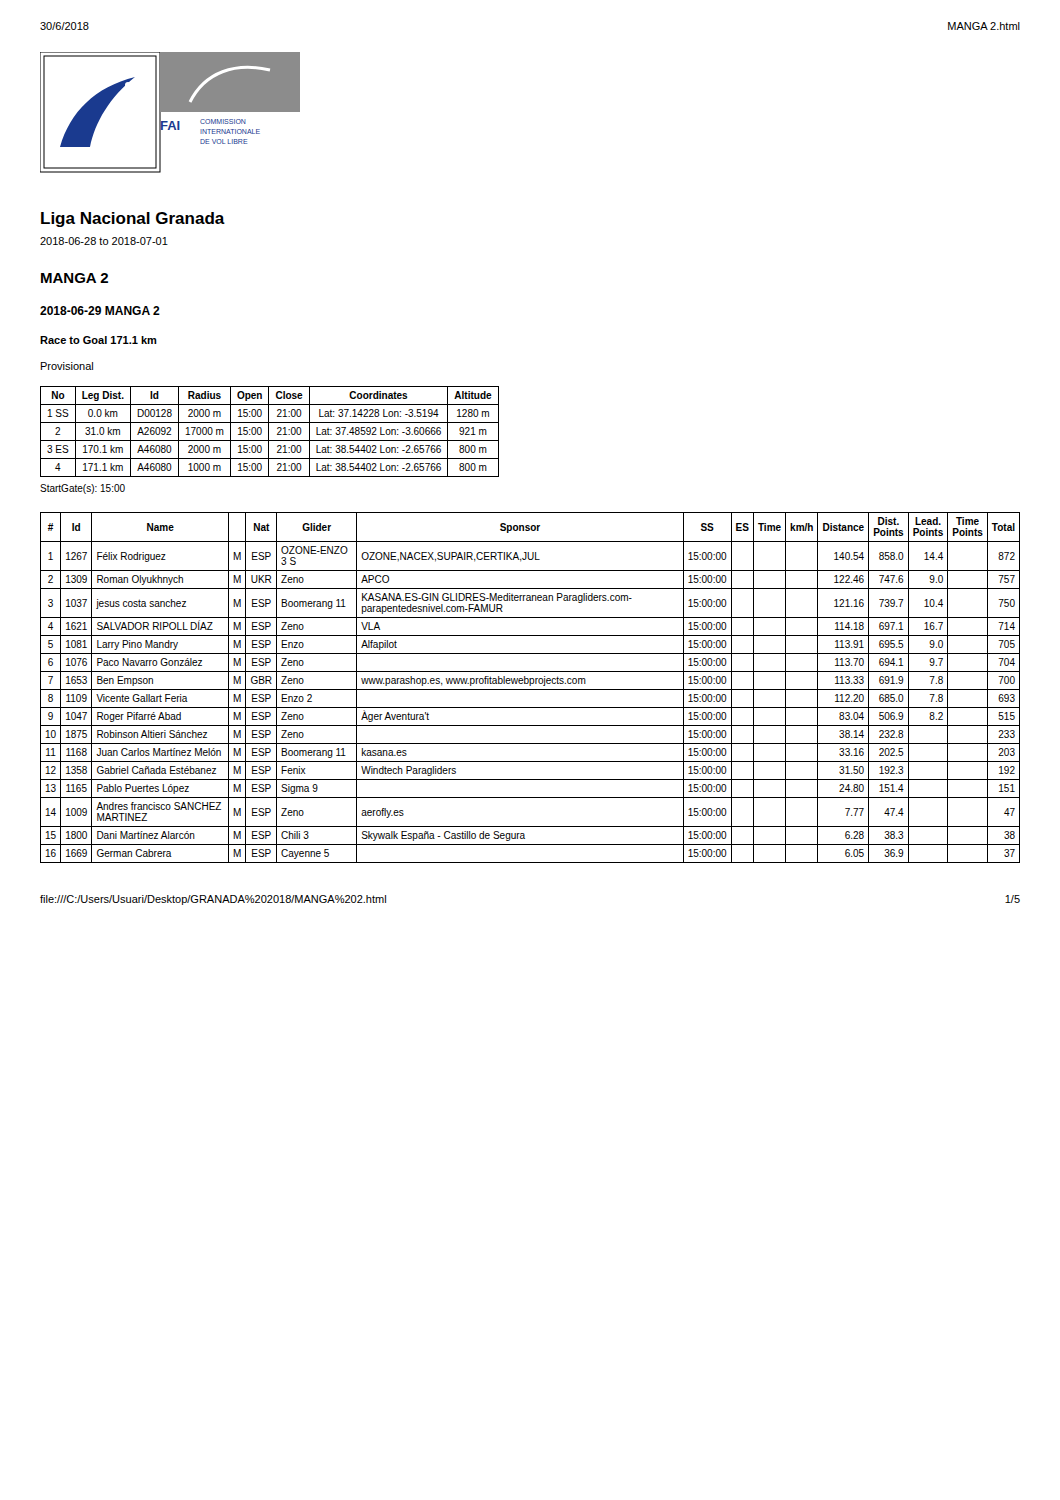30/6/2018 MANGA 2.html
FAI COMMISSION INTERNATIONALE DE VOL LIBRE
Liga Nacional Granada
2018-06-28 to 2018-07-01
MANGA 2
2018-06-29 MANGA 2
Race to Goal 171.1 km
Provisional
| No | Leg Dist. | Id | Radius | Open | Close | Coordinates | Altitude |
| --- | --- | --- | --- | --- | --- | --- | --- |
| 1 SS | 0.0 km | D00128 | 2000 m | 15:00 | 21:00 | Lat: 37.14228 Lon: -3.5194 | 1280 m |
| 2 | 31.0 km | A26092 | 17000 m | 15:00 | 21:00 | Lat: 37.48592 Lon: -3.60666 | 921 m |
| 3 ES | 170.1 km | A46080 | 2000 m | 15:00 | 21:00 | Lat: 38.54402 Lon: -2.65766 | 800 m |
| 4 | 171.1 km | A46080 | 1000 m | 15:00 | 21:00 | Lat: 38.54402 Lon: -2.65766 | 800 m |
StartGate(s): 15:00
| # | Id | Name | | Nat | Glider | Sponsor | SS | ES | Time | km/h | Distance | Dist. Points | Lead. Points | Time Points | Total |
| --- | --- | --- | --- | --- | --- | --- | --- | --- | --- | --- | --- | --- | --- | --- | --- |
| 1 | 1267 | Félix Rodriguez | M | ESP | OZONE-ENZO 3 S | OZONE,NACEX,SUPAIR,CERTIKA,JUL | 15:00:00 | | | | 140.54 | 858.0 | 14.4 | | 872 |
| 2 | 1309 | Roman Olyukhnych | M | UKR | Zeno | APCO | 15:00:00 | | | | 122.46 | 747.6 | 9.0 | | 757 |
| 3 | 1037 | jesus costa sanchez | M | ESP | Boomerang 11 | KASANA.ES-GIN GLIDRES-Mediterranean Paragliders.com-parapentedesnivel.com-FAMUR | 15:00:00 | | | | 121.16 | 739.7 | 10.4 | | 750 |
| 4 | 1621 | SALVADOR RIPOLL DÍAZ | M | ESP | Zeno | VLA | 15:00:00 | | | | 114.18 | 697.1 | 16.7 | | 714 |
| 5 | 1081 | Larry Pino Mandry | M | ESP | Enzo | Alfapilot | 15:00:00 | | | | 113.91 | 695.5 | 9.0 | | 705 |
| 6 | 1076 | Paco Navarro González | M | ESP | Zeno | | 15:00:00 | | | | 113.70 | 694.1 | 9.7 | | 704 |
| 7 | 1653 | Ben Empson | M | GBR | Zeno | www.parashop.es, www.profitablewebprojects.com | 15:00:00 | | | | 113.33 | 691.9 | 7.8 | | 700 |
| 8 | 1109 | Vicente Gallart Feria | M | ESP | Enzo 2 | | 15:00:00 | | | | 112.20 | 685.0 | 7.8 | | 693 |
| 9 | 1047 | Roger Pifarré Abad | M | ESP | Zeno | Àger Aventura't | 15:00:00 | | | | 83.04 | 506.9 | 8.2 | | 515 |
| 10 | 1875 | Robinson Altieri Sánchez | M | ESP | Zeno | | 15:00:00 | | | | 38.14 | 232.8 | | | 233 |
| 11 | 1168 | Juan Carlos Martínez Melón | M | ESP | Boomerang 11 | kasana.es | 15:00:00 | | | | 33.16 | 202.5 | | | 203 |
| 12 | 1358 | Gabriel Cañada Estébanez | M | ESP | Fenix | Windtech Paragliders | 15:00:00 | | | | 31.50 | 192.3 | | | 192 |
| 13 | 1165 | Pablo Puertes López | M | ESP | Sigma 9 | | 15:00:00 | | | | 24.80 | 151.4 | | | 151 |
| 14 | 1009 | Andres francisco SANCHEZ MARTINEZ | M | ESP | Zeno | aerofly.es | 15:00:00 | | | | 7.77 | 47.4 | | | 47 |
| 15 | 1800 | Dani Martínez Alarcón | M | ESP | Chili 3 | Skywalk España - Castillo de Segura | 15:00:00 | | | | 6.28 | 38.3 | | | 38 |
| 16 | 1669 | German Cabrera | M | ESP | Cayenne 5 | | 15:00:00 | | | | 6.05 | 36.9 | | | 37 |
file:///C:/Users/Usuari/Desktop/GRANADA%202018/MANGA%202.html 1/5